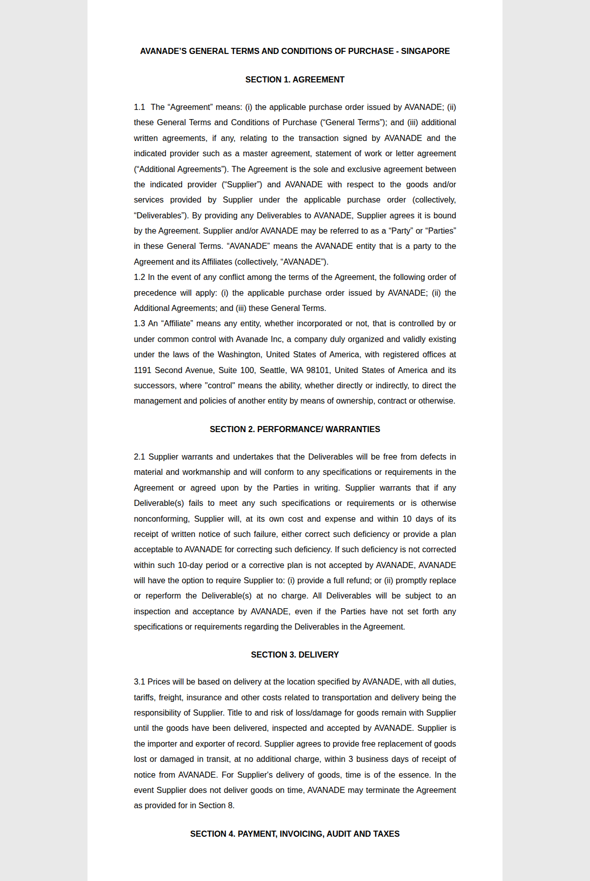AVANADE’S GENERAL TERMS AND CONDITIONS OF PURCHASE - SINGAPORE
SECTION 1. AGREEMENT
1.1 The “Agreement” means: (i) the applicable purchase order issued by AVANADE; (ii) these General Terms and Conditions of Purchase (“General Terms”); and (iii) additional written agreements, if any, relating to the transaction signed by AVANADE and the indicated provider such as a master agreement, statement of work or letter agreement (“Additional Agreements”). The Agreement is the sole and exclusive agreement between the indicated provider (“Supplier”) and AVANADE with respect to the goods and/or services provided by Supplier under the applicable purchase order (collectively, “Deliverables”). By providing any Deliverables to AVANADE, Supplier agrees it is bound by the Agreement. Supplier and/or AVANADE may be referred to as a “Party” or “Parties” in these General Terms. “AVANADE” means the AVANADE entity that is a party to the Agreement and its Affiliates (collectively, “AVANADE”).
1.2 In the event of any conflict among the terms of the Agreement, the following order of precedence will apply: (i) the applicable purchase order issued by AVANADE; (ii) the Additional Agreements; and (iii) these General Terms.
1.3 An “Affiliate” means any entity, whether incorporated or not, that is controlled by or under common control with Avanade Inc, a company duly organized and validly existing under the laws of the Washington, United States of America, with registered offices at 1191 Second Avenue, Suite 100, Seattle, WA 98101, United States of America and its successors, where "control" means the ability, whether directly or indirectly, to direct the management and policies of another entity by means of ownership, contract or otherwise.
SECTION 2. PERFORMANCE/ WARRANTIES
2.1 Supplier warrants and undertakes that the Deliverables will be free from defects in material and workmanship and will conform to any specifications or requirements in the Agreement or agreed upon by the Parties in writing. Supplier warrants that if any Deliverable(s) fails to meet any such specifications or requirements or is otherwise nonconforming, Supplier will, at its own cost and expense and within 10 days of its receipt of written notice of such failure, either correct such deficiency or provide a plan acceptable to AVANADE for correcting such deficiency. If such deficiency is not corrected within such 10-day period or a corrective plan is not accepted by AVANADE, AVANADE will have the option to require Supplier to: (i) provide a full refund; or (ii) promptly replace or reperform the Deliverable(s) at no charge. All Deliverables will be subject to an inspection and acceptance by AVANADE, even if the Parties have not set forth any specifications or requirements regarding the Deliverables in the Agreement.
SECTION 3. DELIVERY
3.1 Prices will be based on delivery at the location specified by AVANADE, with all duties, tariffs, freight, insurance and other costs related to transportation and delivery being the responsibility of Supplier. Title to and risk of loss/damage for goods remain with Supplier until the goods have been delivered, inspected and accepted by AVANADE. Supplier is the importer and exporter of record. Supplier agrees to provide free replacement of goods lost or damaged in transit, at no additional charge, within 3 business days of receipt of notice from AVANADE. For Supplier's delivery of goods, time is of the essence. In the event Supplier does not deliver goods on time, AVANADE may terminate the Agreement as provided for in Section 8.
SECTION 4. PAYMENT, INVOICING, AUDIT AND TAXES